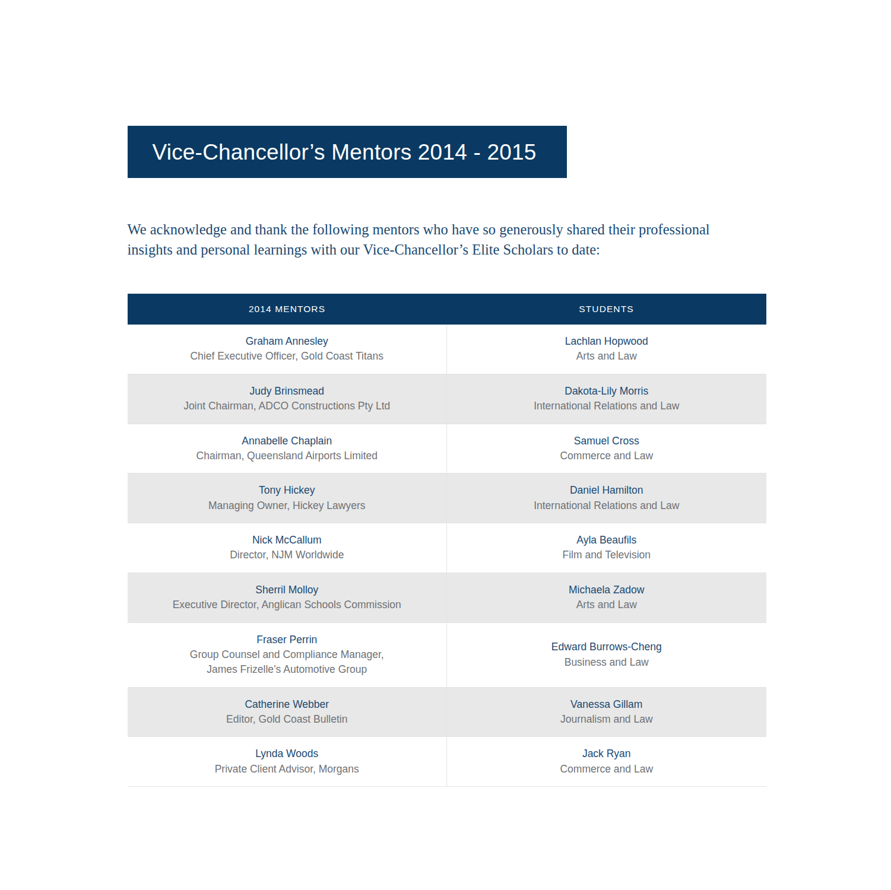Vice-Chancellor’s Mentors 2014 - 2015
We acknowledge and thank the following mentors who have so generously shared their professional insights and personal learnings with our Vice-Chancellor’s Elite Scholars to date:
| 2014 MENTORS | STUDENTS |
| --- | --- |
| Graham Annesley Chief Executive Officer, Gold Coast Titans | Lachlan Hopwood Arts and Law |
| Judy Brinsmead Joint Chairman, ADCO Constructions Pty Ltd | Dakota-Lily Morris International Relations and Law |
| Annabelle Chaplain Chairman, Queensland Airports Limited | Samuel Cross Commerce and Law |
| Tony Hickey Managing Owner, Hickey Lawyers | Daniel Hamilton International Relations and Law |
| Nick McCallum Director, NJM Worldwide | Ayla Beaufils Film and Television |
| Sherril Molloy Executive Director, Anglican Schools Commission | Michaela Zadow Arts and Law |
| Fraser Perrin Group Counsel and Compliance Manager, James Frizelle’s Automotive Group | Edward Burrows-Cheng Business and Law |
| Catherine Webber Editor, Gold Coast Bulletin | Vanessa Gillam Journalism and Law |
| Lynda Woods Private Client Advisor, Morgans | Jack Ryan Commerce and Law |